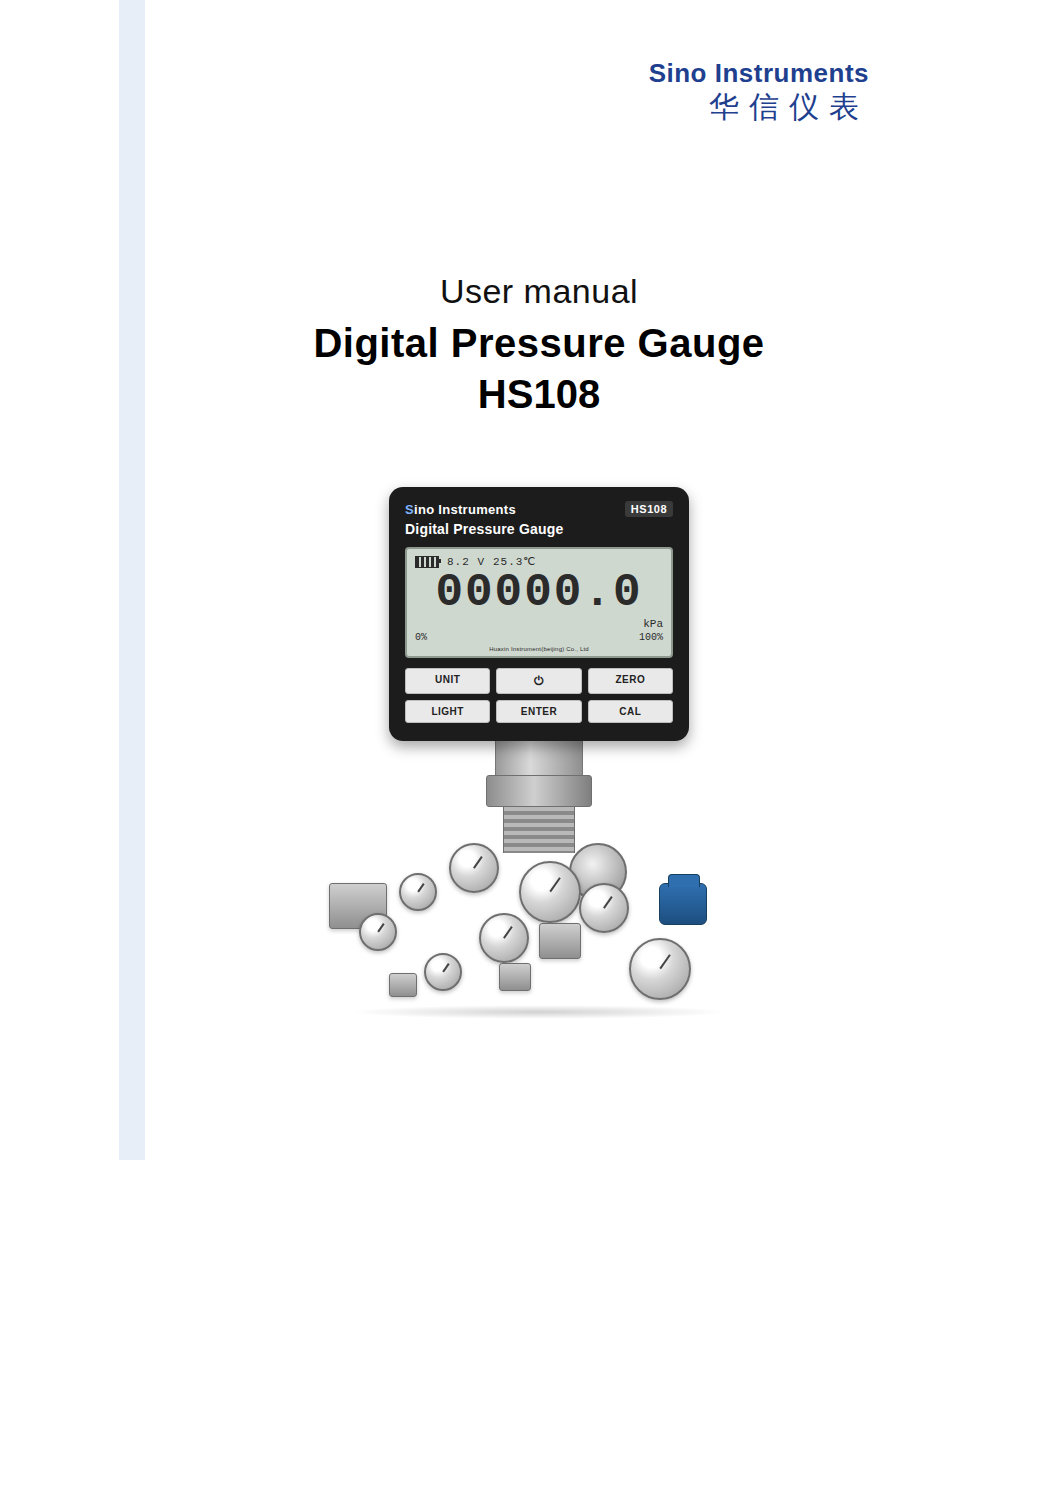Sino Instruments
华信仪表
User manual
Digital Pressure Gauge
HS108
Sino Instruments
HS108
Digital Pressure Gauge
8.2 V 25.3℃
00000.0
kPa
0% 100%
Huaxin Instrument(beijing) Co., Ltd
UNIT
⏻
ZERO
LIGHT
ENTER
CAL